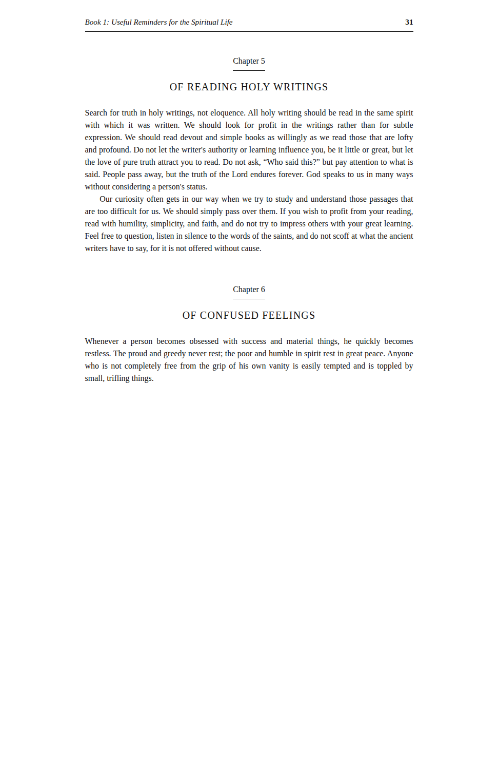Book 1: Useful Reminders for the Spiritual Life 31
Chapter 5
Of Reading Holy Writings
Search for truth in holy writings, not eloquence. All holy writing should be read in the same spirit with which it was written. We should look for profit in the writings rather than for subtle expression. We should read devout and simple books as willingly as we read those that are lofty and profound. Do not let the writer's authority or learning influence you, be it little or great, but let the love of pure truth attract you to read. Do not ask, “Who said this?” but pay attention to what is said. People pass away, but the truth of the Lord endures forever. God speaks to us in many ways without considering a person's status.
Our curiosity often gets in our way when we try to study and understand those passages that are too difficult for us. We should simply pass over them. If you wish to profit from your reading, read with humility, simplicity, and faith, and do not try to impress others with your great learning. Feel free to question, listen in silence to the words of the saints, and do not scoff at what the ancient writers have to say, for it is not offered without cause.
Chapter 6
Of Confused Feelings
Whenever a person becomes obsessed with success and material things, he quickly becomes restless. The proud and greedy never rest; the poor and humble in spirit rest in great peace. Anyone who is not completely free from the grip of his own vanity is easily tempted and is toppled by small, trifling things.